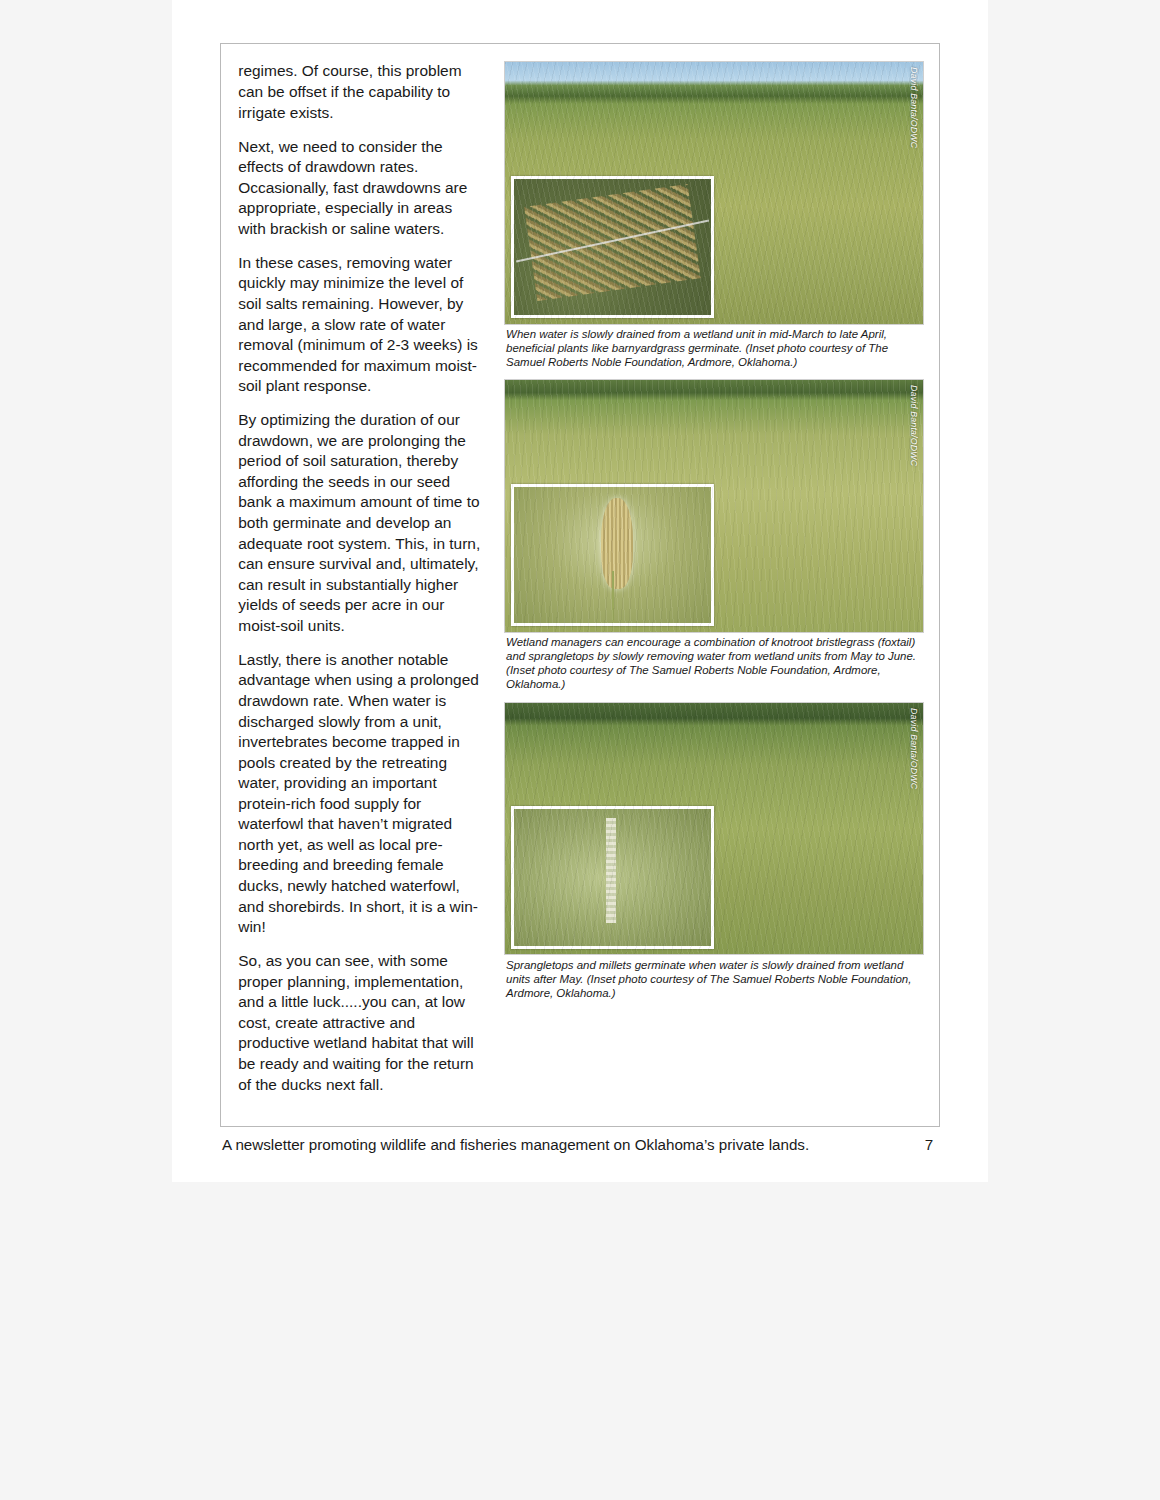regimes. Of course, this problem can be offset if the capability to irrigate exists.
Next, we need to consider the effects of drawdown rates. Occasionally, fast drawdowns are appropriate, especially in areas with brackish or saline waters.
In these cases, removing water quickly may minimize the level of soil salts remaining. However, by and large, a slow rate of water removal (minimum of 2-3 weeks) is recommended for maximum moist-soil plant response.
By optimizing the duration of our drawdown, we are prolonging the period of soil saturation, thereby affording the seeds in our seed bank a maximum amount of time to both germinate and develop an adequate root system. This, in turn, can ensure survival and, ultimately, can result in substantially higher yields of seeds per acre in our moist-soil units.
Lastly, there is another notable advantage when using a prolonged drawdown rate. When water is discharged slowly from a unit, invertebrates become trapped in pools created by the retreating water, providing an important protein-rich food supply for waterfowl that haven’t migrated north yet, as well as local pre-breeding and breeding female ducks, newly hatched waterfowl, and shorebirds. In short, it is a win-win!
So, as you can see, with some proper planning, implementation, and a little luck.....you can, at low cost, create attractive and productive wetland habitat that will be ready and waiting for the return of the ducks next fall.
David Banta/ODWC
When water is slowly drained from a wetland unit in mid-March to late April, beneficial plants like barnyardgrass germinate. (Inset photo courtesy of The Samuel Roberts Noble Foundation, Ardmore, Oklahoma.)
David Banta/ODWC
Wetland managers can encourage a combination of knotroot bristlegrass (foxtail) and sprangletops by slowly removing water from wetland units from May to June. (Inset photo courtesy of The Samuel Roberts Noble Foundation, Ardmore, Oklahoma.)
David Banta/ODWC
Sprangletops and millets germinate when water is slowly drained from wetland units after May. (Inset photo courtesy of The Samuel Roberts Noble Foundation, Ardmore, Oklahoma.)
A newsletter promoting wildlife and fisheries management on Oklahoma’s private lands. 7